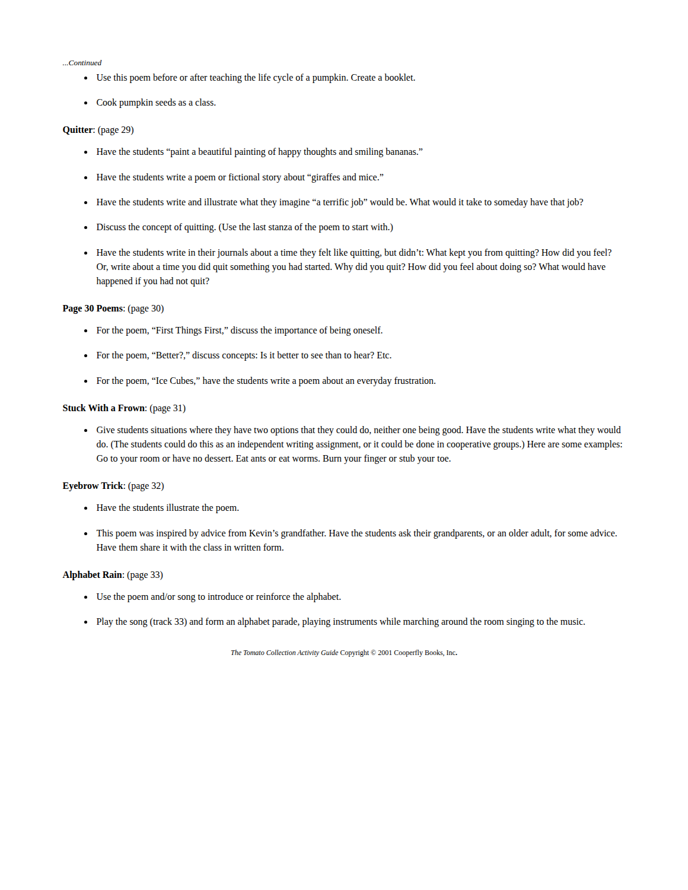...Continued
Use this poem before or after teaching the life cycle of a pumpkin. Create a booklet.
Cook pumpkin seeds as a class.
Quitter: (page 29)
Have the students “paint a beautiful painting of happy thoughts and smiling bananas.”
Have the students write a poem or fictional story about “giraffes and mice.”
Have the students write and illustrate what they imagine “a terrific job” would be. What would it take to someday have that job?
Discuss the concept of quitting. (Use the last stanza of the poem to start with.)
Have the students write in their journals about a time they felt like quitting, but didn’t: What kept you from quitting? How did you feel? Or, write about a time you did quit something you had started. Why did you quit? How did you feel about doing so? What would have happened if you had not quit?
Page 30 Poems: (page 30)
For the poem, “First Things First,” discuss the importance of being oneself.
For the poem, “Better?,” discuss concepts: Is it better to see than to hear? Etc.
For the poem, “Ice Cubes,” have the students write a poem about an everyday frustration.
Stuck With a Frown: (page 31)
Give students situations where they have two options that they could do, neither one being good. Have the students write what they would do. (The students could do this as an independent writing assignment, or it could be done in cooperative groups.) Here are some examples: Go to your room or have no dessert. Eat ants or eat worms. Burn your finger or stub your toe.
Eyebrow Trick: (page 32)
Have the students illustrate the poem.
This poem was inspired by advice from Kevin’s grandfather. Have the students ask their grandparents, or an older adult, for some advice. Have them share it with the class in written form.
Alphabet Rain: (page 33)
Use the poem and/or song to introduce or reinforce the alphabet.
Play the song (track 33) and form an alphabet parade, playing instruments while marching around the room singing to the music.
The Tomato Collection Activity Guide Copyright © 2001 Cooperfly Books, Inc.